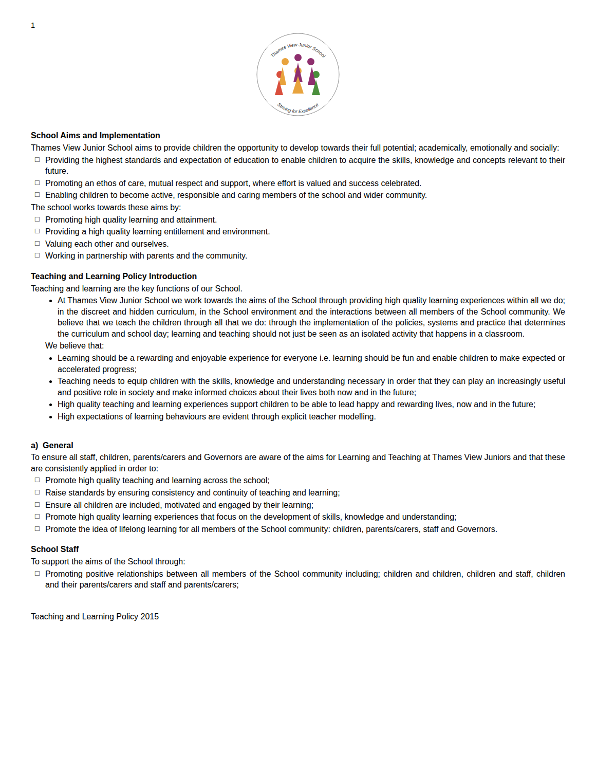1
Thames View Junior School Striving for Excellence
School Aims and Implementation
Thames View Junior School aims to provide children the opportunity to develop towards their full potential; academically, emotionally and socially:
Providing the highest standards and expectation of education to enable children to acquire the skills, knowledge and concepts relevant to their future.
Promoting an ethos of care, mutual respect and support, where effort is valued and success celebrated.
Enabling children to become active, responsible and caring members of the school and wider community.
The school works towards these aims by:
Promoting high quality learning and attainment.
Providing a high quality learning entitlement and environment.
Valuing each other and ourselves.
Working in partnership with parents and the community.
Teaching and Learning Policy Introduction
Teaching and learning are the key functions of our School.
At Thames View Junior School we work towards the aims of the School through providing high quality learning experiences within all we do; in the discreet and hidden curriculum, in the School environment and the interactions between all members of the School community. We believe that we teach the children through all that we do: through the implementation of the policies, systems and practice that determines the curriculum and school day; learning and teaching should not just be seen as an isolated activity that happens in a classroom.
We believe that:
Learning should be a rewarding and enjoyable experience for everyone i.e. learning should be fun and enable children to make expected or accelerated progress;
Teaching needs to equip children with the skills, knowledge and understanding necessary in order that they can play an increasingly useful and positive role in society and make informed choices about their lives both now and in the future;
High quality teaching and learning experiences support children to be able to lead happy and rewarding lives, now and in the future;
High expectations of learning behaviours are evident through explicit teacher modelling.
a) General
To ensure all staff, children, parents/carers and Governors are aware of the aims for Learning and Teaching at Thames View Juniors and that these are consistently applied in order to:
Promote high quality teaching and learning across the school;
Raise standards by ensuring consistency and continuity of teaching and learning;
Ensure all children are included, motivated and engaged by their learning;
Promote high quality learning experiences that focus on the development of skills, knowledge and understanding;
Promote the idea of lifelong learning for all members of the School community: children, parents/carers, staff and Governors.
School Staff
To support the aims of the School through:
Promoting positive relationships between all members of the School community including; children and children, children and staff, children and their parents/carers and staff and parents/carers;
Teaching and Learning Policy 2015